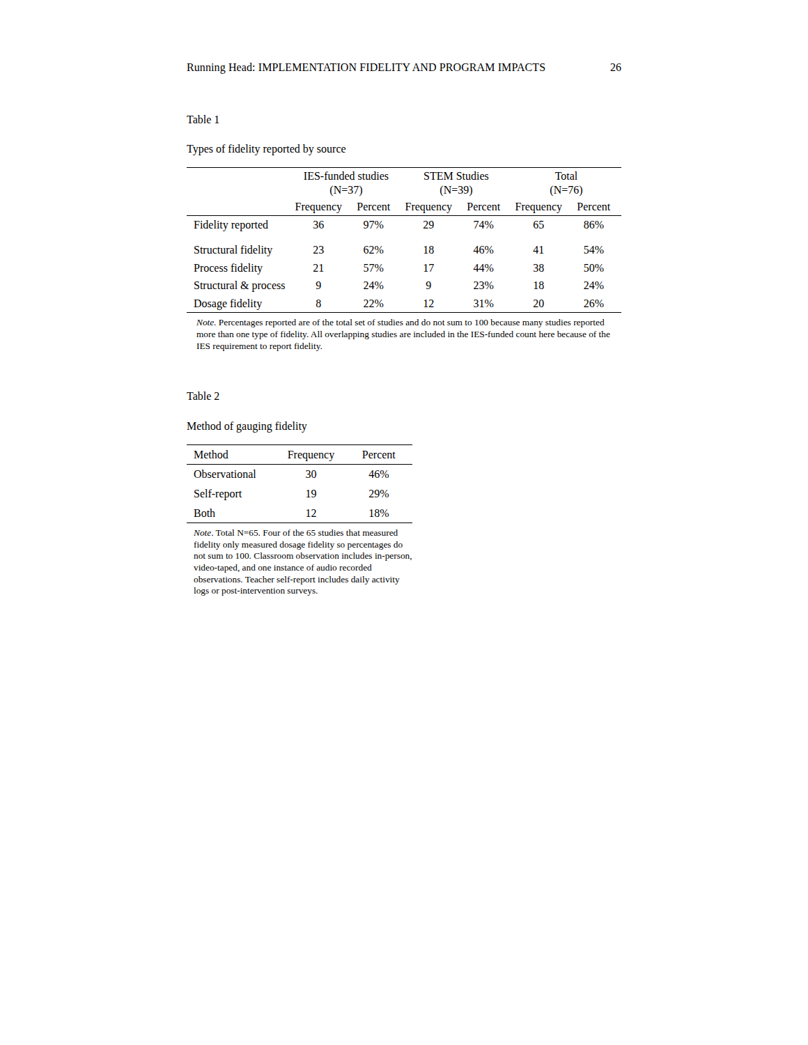Running Head: IMPLEMENTATION FIDELITY AND PROGRAM IMPACTS 26
Table 1
Types of fidelity reported by source
| | IES-funded studies (N=37) | STEM Studies (N=39) | Total (N=76) |
| --- | --- | --- | --- |
| | Frequency | Percent | Frequency | Percent | Frequency | Percent |
| Fidelity reported | 36 | 97% | 29 | 74% | 65 | 86% |
| Structural fidelity | 23 | 62% | 18 | 46% | 41 | 54% |
| Process fidelity | 21 | 57% | 17 | 44% | 38 | 50% |
| Structural & process | 9 | 24% | 9 | 23% | 18 | 24% |
| Dosage fidelity | 8 | 22% | 12 | 31% | 20 | 26% |
Note. Percentages reported are of the total set of studies and do not sum to 100 because many studies reported more than one type of fidelity. All overlapping studies are included in the IES-funded count here because of the IES requirement to report fidelity.
Table 2
Method of gauging fidelity
| Method | Frequency | Percent |
| --- | --- | --- |
| Observational | 30 | 46% |
| Self-report | 19 | 29% |
| Both | 12 | 18% |
Note. Total N=65. Four of the 65 studies that measured fidelity only measured dosage fidelity so percentages do not sum to 100. Classroom observation includes in-person, video-taped, and one instance of audio recorded observations. Teacher self-report includes daily activity logs or post-intervention surveys.